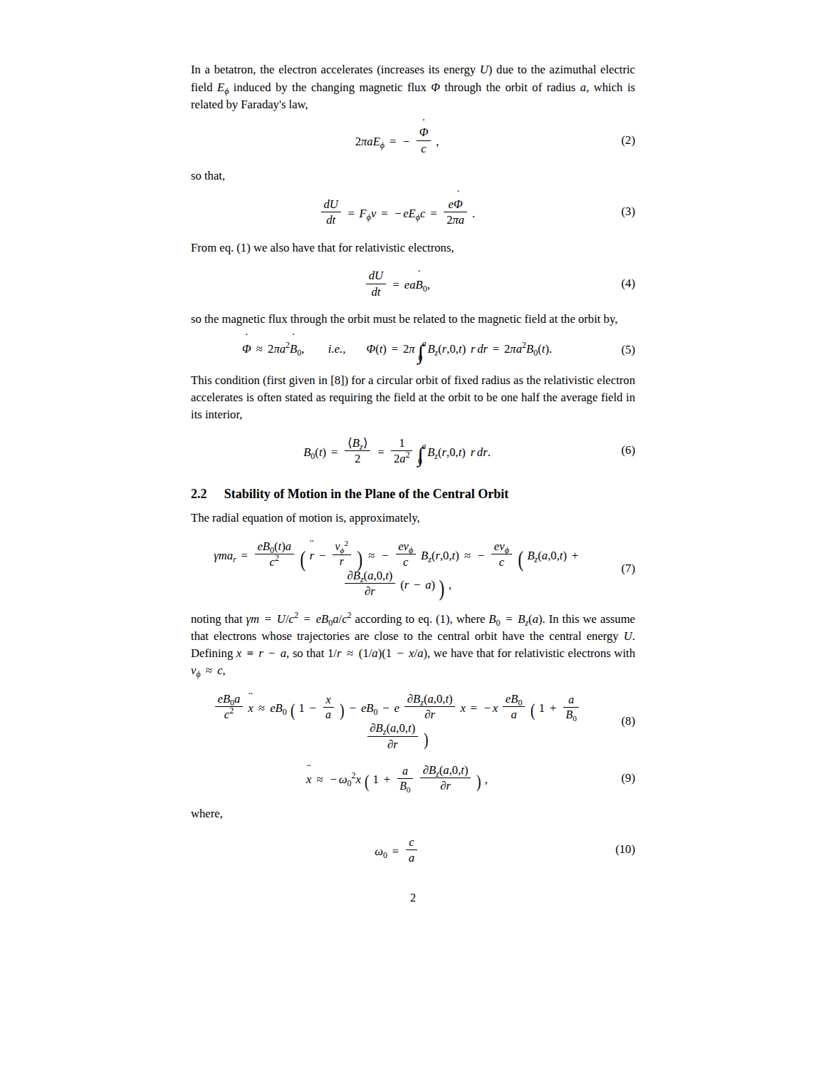In a betatron, the electron accelerates (increases its energy U) due to the azimuthal electric field Eϕ induced by the changing magnetic flux Φ through the orbit of radius a, which is related by Faraday's law,
2 πaEϕ = − Φc ,
(2)
so that,
dU dt = Fϕv = −eEϕc = eΦ 2 πa .
(3)
From eq. (1) we also have that for relativistic electrons,
dU dt = ea B0,
(4)
so the magnetic flux through the orbit must be related to the magnetic field at the orbit by,
Φ ≈ 2 πa2B0, i.e., Φ(t) = 2 π ∫a 0 Bz(r, 0, t) r dr = 2 πa2B0(t).
(5)
This condition (first given in [8]) for a circular orbit of fixed radius as the relativistic electron accelerates is often stated as requiring the field at the orbit to be one half the average field in its interior,
B0(t) = ⟨Bz⟩2 = 12 a2 ∫a 0 Bz(r, 0, t) r dr.
(6)
2.2 Stability of Motion in the Plane of the Central Orbit
The radial equation of motion is, approximately,
γmar = eB0(t) a c2 ( r − vϕ2 r ) ≈ − evϕ c Bz(r, 0, t) ≈ − evϕ c ( Bz(a, 0, t) + ∂Bz(a, 0, t)∂r (r − a) ) ,
(7)
noting that γm = U/c2 = eB0a/c2 according to eq. (1), where B0 = Bz(a). In this we assume that electrons whose trajectories are close to the central orbit have the central energy U. Defining x ≡ r − a, so that 1/r ≈ (1/a)(1 − x/a), we have that for relativistic electrons with vϕ ≈ c,
eB0a c2 x ≈ eB0 ( 1 − xa ) − eB0 − e ∂Bz(a, 0, t)∂r x = −x eB0 a ( 1 + aB0 ∂Bz(a, 0, t)∂r )
(8)
x ≈ −ω02x ( 1 + aB0 ∂Bz(a, 0, t)∂r ) ,
(9)
where,
ω0 = ca
(10)
2